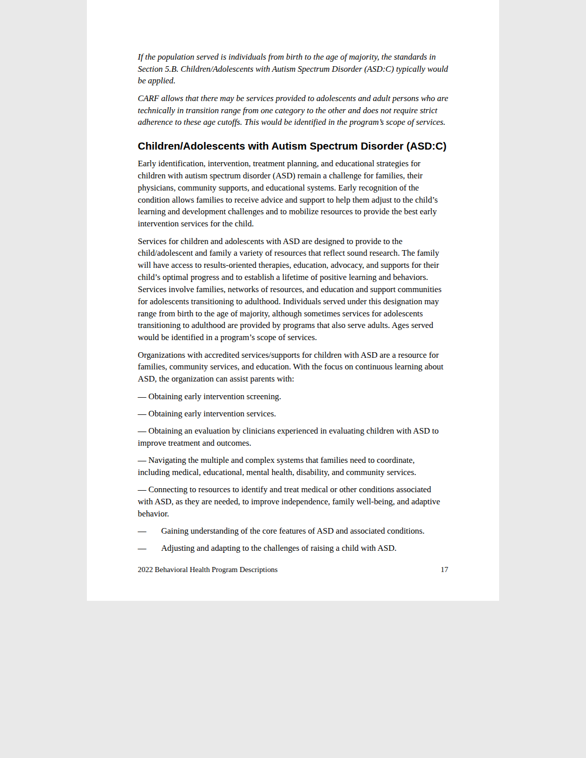If the population served is individuals from birth to the age of majority, the standards in Section 5.B. Children/Adolescents with Autism Spectrum Disorder (ASD:C) typically would be applied.
CARF allows that there may be services provided to adolescents and adult persons who are technically in transition range from one category to the other and does not require strict adherence to these age cutoffs. This would be identified in the program’s scope of services.
Children/Adolescents with Autism Spectrum Disorder (ASD:C)
Early identification, intervention, treatment planning, and educational strategies for children with autism spectrum disorder (ASD) remain a challenge for families, their physicians, community supports, and educational systems. Early recognition of the condition allows families to receive advice and support to help them adjust to the child’s learning and development challenges and to mobilize resources to provide the best early intervention services for the child.
Services for children and adolescents with ASD are designed to provide to the child/adolescent and family a variety of resources that reflect sound research. The family will have access to results-oriented therapies, education, advocacy, and supports for their child’s optimal progress and to establish a lifetime of positive learning and behaviors. Services involve families, networks of resources, and education and support communities for adolescents transitioning to adulthood. Individuals served under this designation may range from birth to the age of majority, although sometimes services for adolescents transitioning to adulthood are provided by programs that also serve adults. Ages served would be identified in a program’s scope of services.
Organizations with accredited services/supports for children with ASD are a resource for families, community services, and education. With the focus on continuous learning about ASD, the organization can assist parents with:
Obtaining early intervention screening.
Obtaining early intervention services.
Obtaining an evaluation by clinicians experienced in evaluating children with ASD to improve treatment and outcomes.
Navigating the multiple and complex systems that families need to coordinate, including medical, educational, mental health, disability, and community services.
Connecting to resources to identify and treat medical or other conditions associated with ASD, as they are needed, to improve independence, family well-being, and adaptive behavior.
Gaining understanding of the core features of ASD and associated conditions.
Adjusting and adapting to the challenges of raising a child with ASD.
2022 Behavioral Health Program Descriptions 17